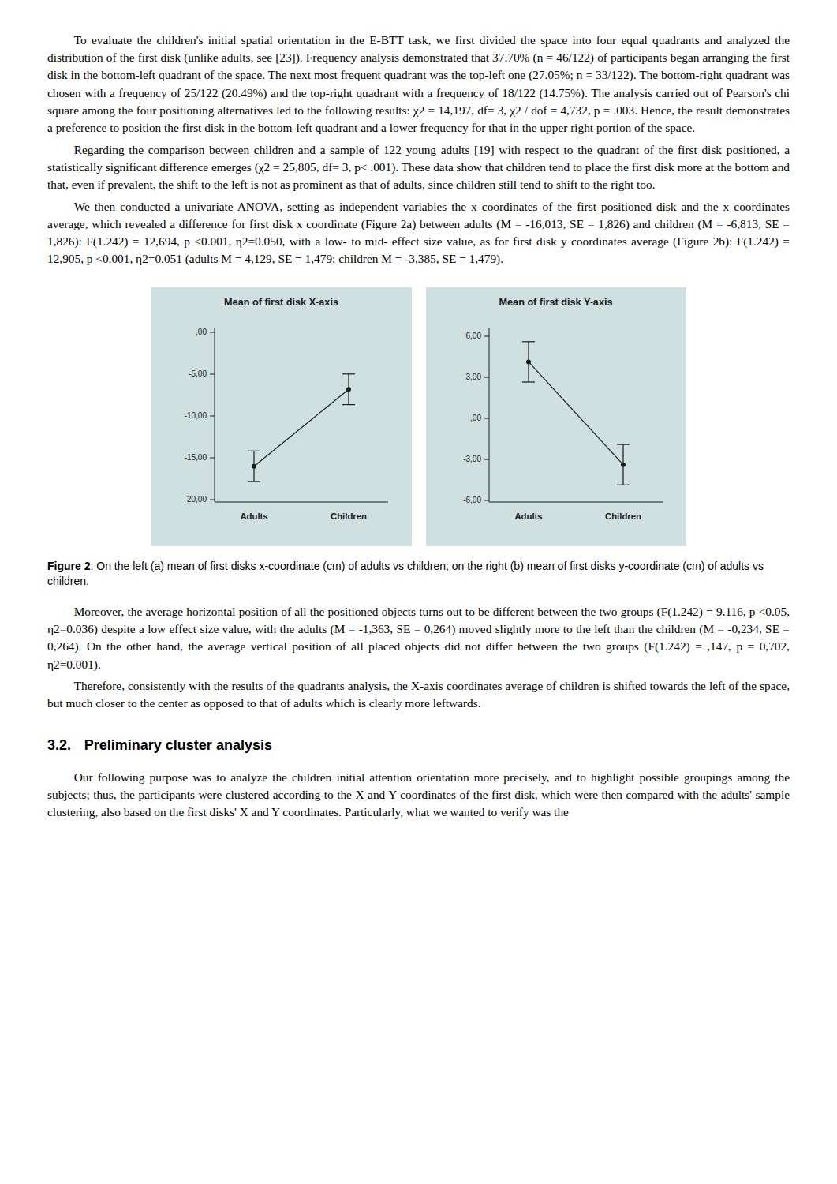To evaluate the children's initial spatial orientation in the E-BTT task, we first divided the space into four equal quadrants and analyzed the distribution of the first disk (unlike adults, see [23]). Frequency analysis demonstrated that 37.70% (n = 46/122) of participants began arranging the first disk in the bottom-left quadrant of the space. The next most frequent quadrant was the top-left one (27.05%; n = 33/122). The bottom-right quadrant was chosen with a frequency of 25/122 (20.49%) and the top-right quadrant with a frequency of 18/122 (14.75%). The analysis carried out of Pearson's chi square among the four positioning alternatives led to the following results: χ2 = 14,197, df= 3, χ2 / dof = 4,732, p = .003. Hence, the result demonstrates a preference to position the first disk in the bottom-left quadrant and a lower frequency for that in the upper right portion of the space.
Regarding the comparison between children and a sample of 122 young adults [19] with respect to the quadrant of the first disk positioned, a statistically significant difference emerges (χ2 = 25,805, df= 3, p< .001). These data show that children tend to place the first disk more at the bottom and that, even if prevalent, the shift to the left is not as prominent as that of adults, since children still tend to shift to the right too.
We then conducted a univariate ANOVA, setting as independent variables the x coordinates of the first positioned disk and the x coordinates average, which revealed a difference for first disk x coordinate (Figure 2a) between adults (M = -16,013, SE = 1,826) and children (M = -6,813, SE = 1,826): F(1.242) = 12,694, p <0.001, η2=0.050, with a low- to mid- effect size value, as for first disk y coordinates average (Figure 2b): F(1.242) = 12,905, p <0.001, η2=0.051 (adults M = 4,129, SE = 1,479; children M = -3,385, SE = 1,479).
Mean of first disk X-axis
,00 -5,00 -10,00 -15,00 -20,00 Adults Children
Mean of first disk Y-axis
6,00 3,00 ,00 -3,00 -6,00 Adults Children
Figure 2: On the left (a) mean of first disks x-coordinate (cm) of adults vs children; on the right (b) mean of first disks y-coordinate (cm) of adults vs children.
Moreover, the average horizontal position of all the positioned objects turns out to be different between the two groups (F(1.242) = 9,116, p <0.05, η2=0.036) despite a low effect size value, with the adults (M = -1,363, SE = 0,264) moved slightly more to the left than the children (M = -0,234, SE = 0,264). On the other hand, the average vertical position of all placed objects did not differ between the two groups (F(1.242) = ,147, p = 0,702, η2=0.001).
Therefore, consistently with the results of the quadrants analysis, the X-axis coordinates average of children is shifted towards the left of the space, but much closer to the center as opposed to that of adults which is clearly more leftwards.
3.2. Preliminary cluster analysis
Our following purpose was to analyze the children initial attention orientation more precisely, and to highlight possible groupings among the subjects; thus, the participants were clustered according to the X and Y coordinates of the first disk, which were then compared with the adults' sample clustering, also based on the first disks' X and Y coordinates. Particularly, what we wanted to verify was the